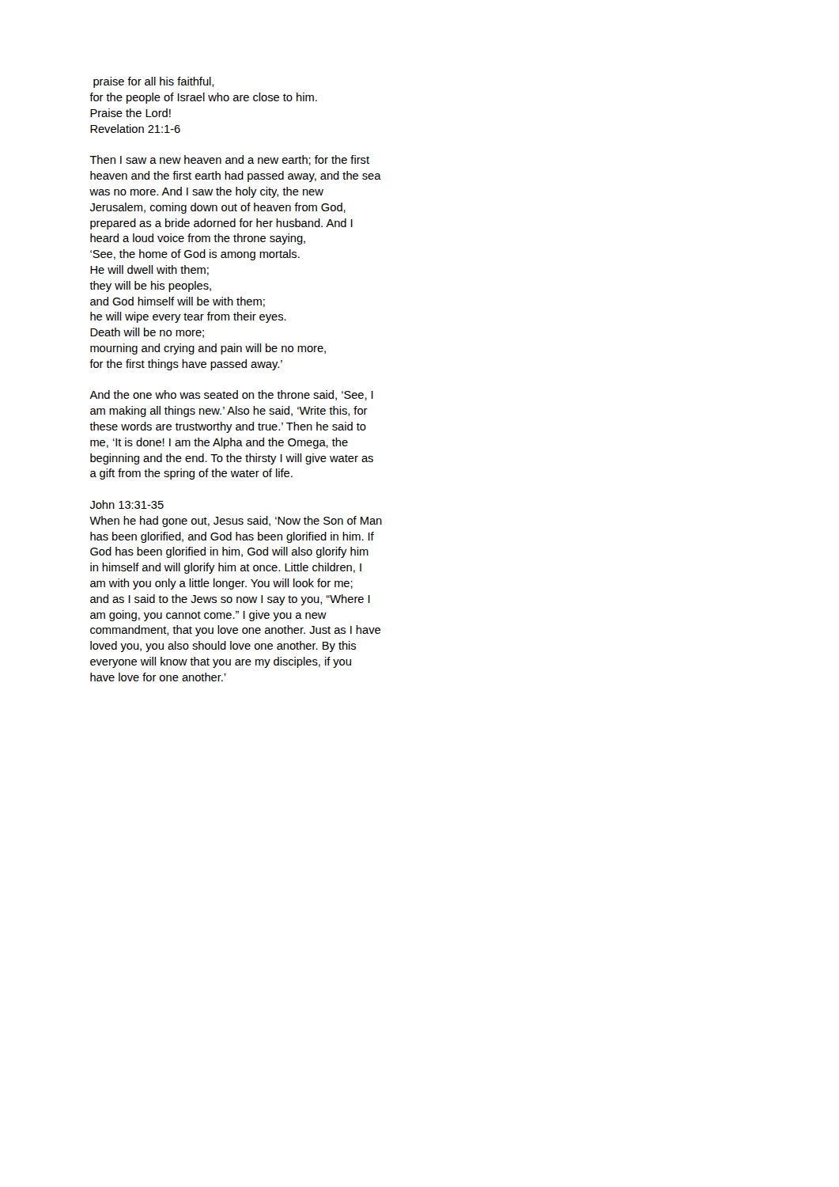praise for all his faithful,
for the people of Israel who are close to him.
Praise the Lord!
Revelation 21:1-6
Then I saw a new heaven and a new earth; for the first
heaven and the first earth had passed away, and the sea
was no more. And I saw the holy city, the new
Jerusalem, coming down out of heaven from God,
prepared as a bride adorned for her husband. And I
heard a loud voice from the throne saying,
‘See, the home of God is among mortals.
He will dwell with them;
they will be his peoples,
and God himself will be with them;
he will wipe every tear from their eyes.
Death will be no more;
mourning and crying and pain will be no more,
for the first things have passed away.’
And the one who was seated on the throne said, ‘See, I
am making all things new.’ Also he said, ‘Write this, for
these words are trustworthy and true.’ Then he said to
me, ‘It is done! I am the Alpha and the Omega, the
beginning and the end. To the thirsty I will give water as
a gift from the spring of the water of life.
John 13:31-35
When he had gone out, Jesus said, ‘Now the Son of Man
has been glorified, and God has been glorified in him. If
God has been glorified in him, God will also glorify him
in himself and will glorify him at once. Little children, I
am with you only a little longer. You will look for me;
and as I said to the Jews so now I say to you, “Where I
am going, you cannot come.” I give you a new
commandment, that you love one another. Just as I have
loved you, you also should love one another. By this
everyone will know that you are my disciples, if you
have love for one another.’